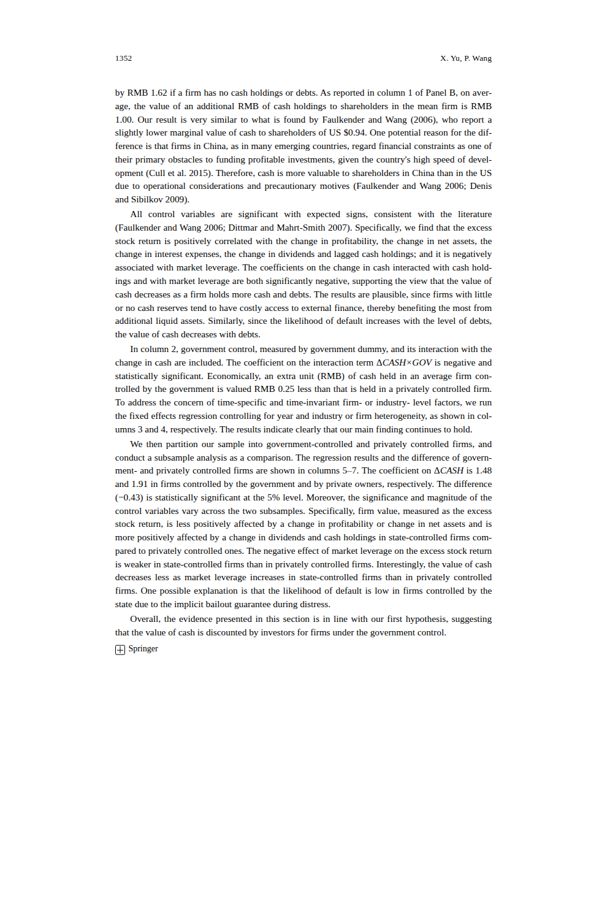1352 X. Yu, P. Wang
by RMB 1.62 if a firm has no cash holdings or debts. As reported in column 1 of Panel B, on average, the value of an additional RMB of cash holdings to shareholders in the mean firm is RMB 1.00. Our result is very similar to what is found by Faulkender and Wang (2006), who report a slightly lower marginal value of cash to shareholders of US $0.94. One potential reason for the difference is that firms in China, as in many emerging countries, regard financial constraints as one of their primary obstacles to funding profitable investments, given the country's high speed of development (Cull et al. 2015). Therefore, cash is more valuable to shareholders in China than in the US due to operational considerations and precautionary motives (Faulkender and Wang 2006; Denis and Sibilkov 2009).
All control variables are significant with expected signs, consistent with the literature (Faulkender and Wang 2006; Dittmar and Mahrt-Smith 2007). Specifically, we find that the excess stock return is positively correlated with the change in profitability, the change in net assets, the change in interest expenses, the change in dividends and lagged cash holdings; and it is negatively associated with market leverage. The coefficients on the change in cash interacted with cash holdings and with market leverage are both significantly negative, supporting the view that the value of cash decreases as a firm holds more cash and debts. The results are plausible, since firms with little or no cash reserves tend to have costly access to external finance, thereby benefiting the most from additional liquid assets. Similarly, since the likelihood of default increases with the level of debts, the value of cash decreases with debts.
In column 2, government control, measured by government dummy, and its interaction with the change in cash are included. The coefficient on the interaction term ΔCASH×GOV is negative and statistically significant. Economically, an extra unit (RMB) of cash held in an average firm controlled by the government is valued RMB 0.25 less than that is held in a privately controlled firm. To address the concern of time-specific and time-invariant firm- or industry- level factors, we run the fixed effects regression controlling for year and industry or firm heterogeneity, as shown in columns 3 and 4, respectively. The results indicate clearly that our main finding continues to hold.
We then partition our sample into government-controlled and privately controlled firms, and conduct a subsample analysis as a comparison. The regression results and the difference of government- and privately controlled firms are shown in columns 5–7. The coefficient on ΔCASH is 1.48 and 1.91 in firms controlled by the government and by private owners, respectively. The difference (−0.43) is statistically significant at the 5% level. Moreover, the significance and magnitude of the control variables vary across the two subsamples. Specifically, firm value, measured as the excess stock return, is less positively affected by a change in profitability or change in net assets and is more positively affected by a change in dividends and cash holdings in state-controlled firms compared to privately controlled ones. The negative effect of market leverage on the excess stock return is weaker in state-controlled firms than in privately controlled firms. Interestingly, the value of cash decreases less as market leverage increases in state-controlled firms than in privately controlled firms. One possible explanation is that the likelihood of default is low in firms controlled by the state due to the implicit bailout guarantee during distress.
Overall, the evidence presented in this section is in line with our first hypothesis, suggesting that the value of cash is discounted by investors for firms under the government control.
Springer